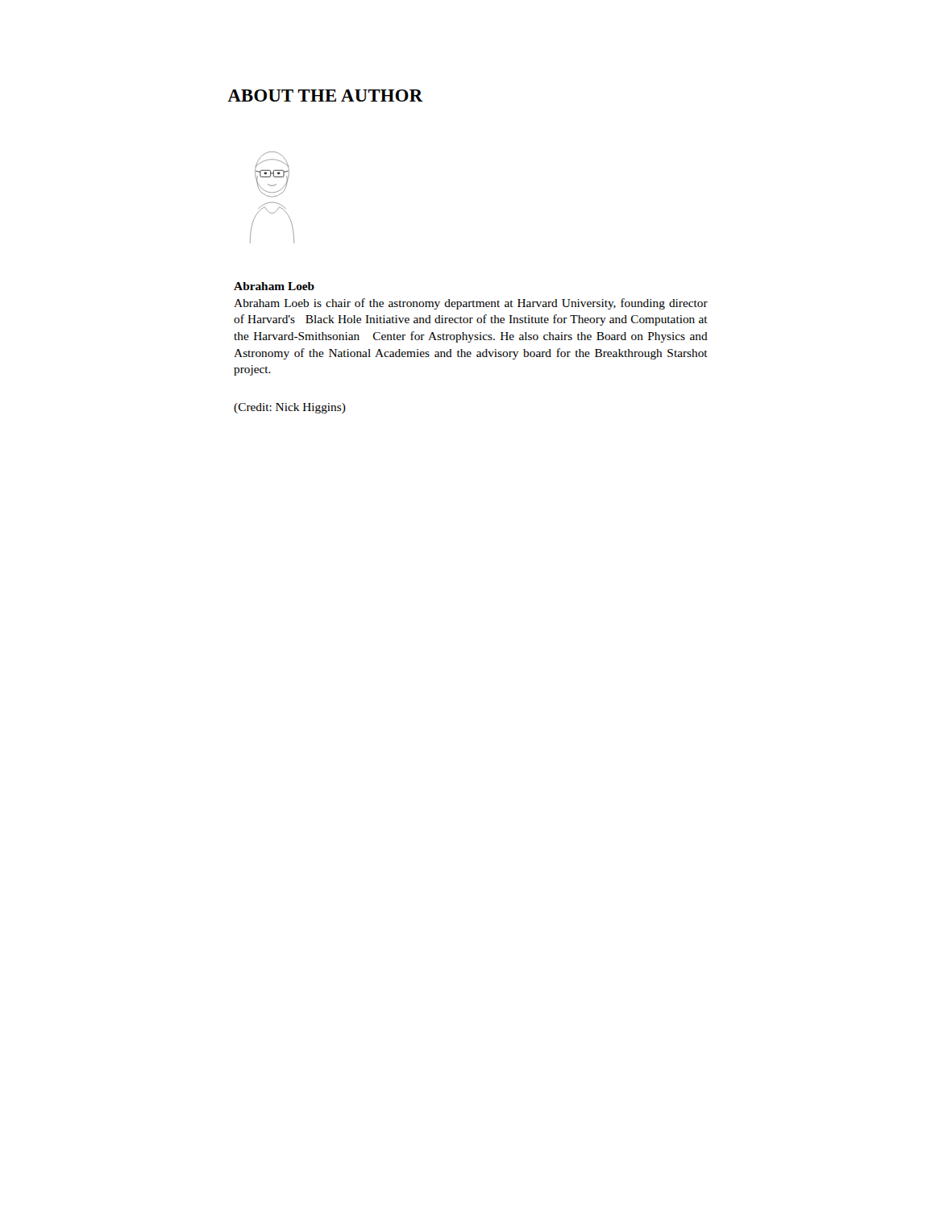ABOUT THE AUTHOR
Abraham Loeb
Abraham Loeb is chair of the astronomy department at Harvard University, founding director of Harvard's Black Hole Initiative and director of the Institute for Theory and Computation at the Harvard-Smithsonian Center for Astrophysics. He also chairs the Board on Physics and Astronomy of the National Academies and the advisory board for the Breakthrough Starshot project.
(Credit: Nick Higgins)